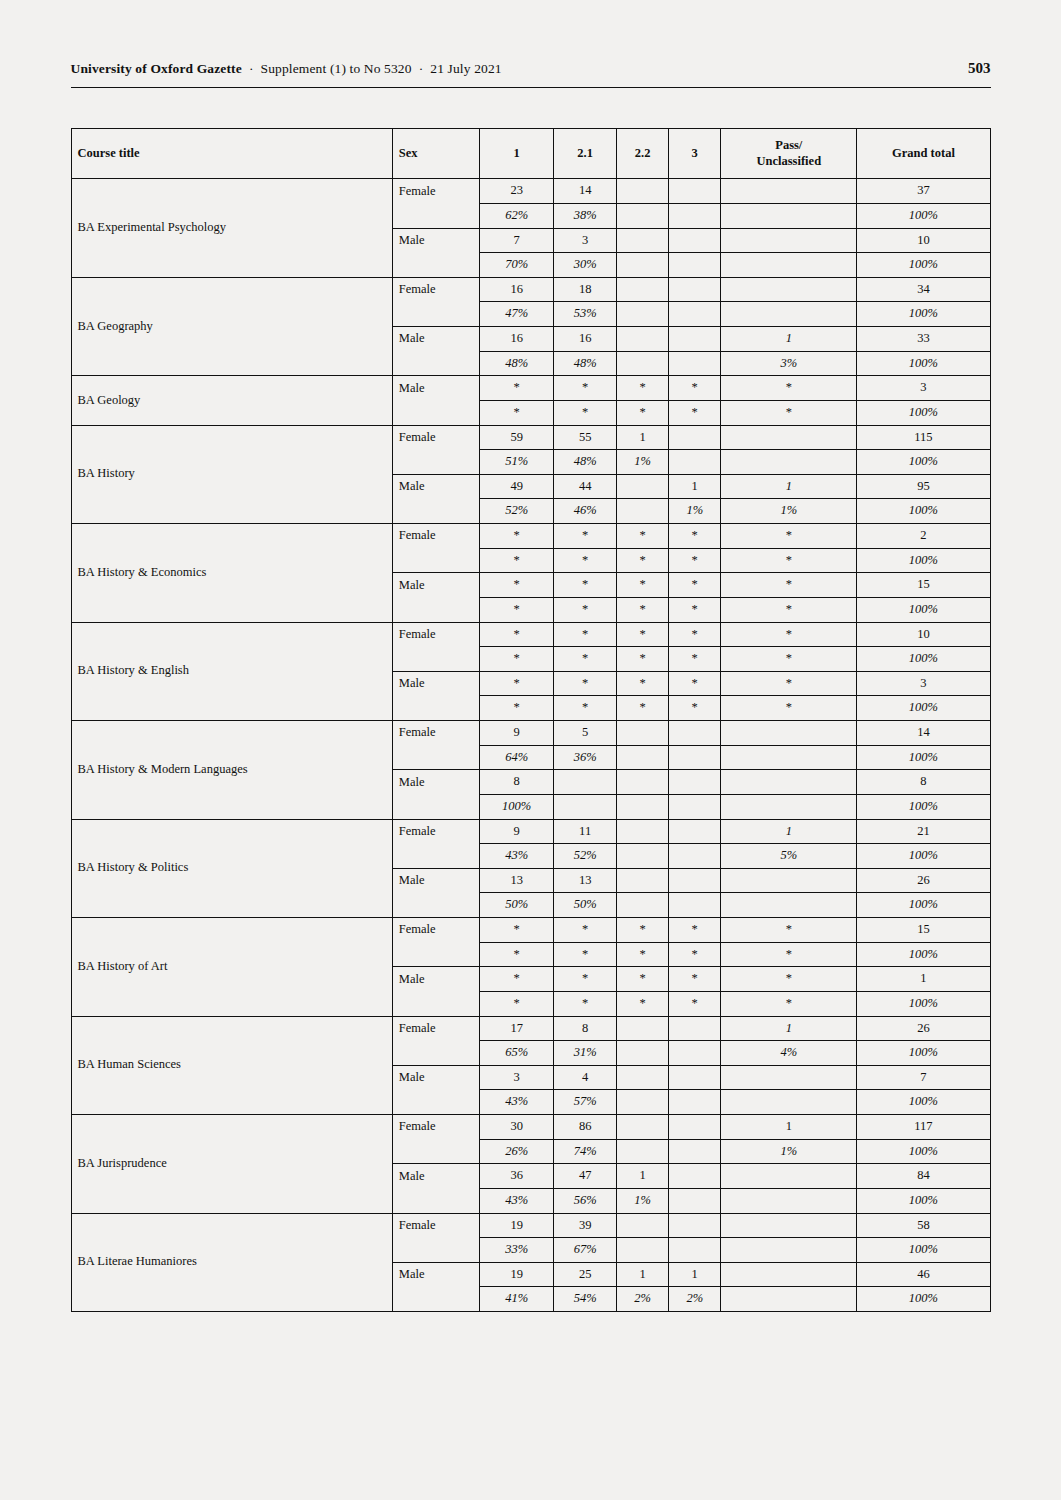University of Oxford Gazette · Supplement (1) to No 5320 · 21 July 2021
503
| Course title | Sex | 1 | 2.1 | 2.2 | 3 | Pass/ Unclassified | Grand total |
| --- | --- | --- | --- | --- | --- | --- | --- |
| BA Experimental Psychology | Female | 23 | 14 | | | | 37 |
| | 62% | 38% | | | | 100% |
| Male | 7 | 3 | | | | 10 |
| | 70% | 30% | | | | 100% |
| BA Geography | Female | 16 | 18 | | | | 34 |
| | 47% | 53% | | | | 100% |
| Male | 16 | 16 | | | 1 | 33 |
| | 48% | 48% | | | 3% | 100% |
| BA Geology | Male | * | * | * | * | * | 3 |
| | * | * | * | * | * | 100% |
| BA History | Female | 59 | 55 | 1 | | | 115 |
| | 51% | 48% | 1% | | | 100% |
| Male | 49 | 44 | | 1 | 1 | 95 |
| | 52% | 46% | | 1% | 1% | 100% |
| BA History & Economics | Female | * | * | * | * | * | 2 |
| | * | * | * | * | * | 100% |
| Male | * | * | * | * | * | 15 |
| | * | * | * | * | * | 100% |
| BA History & English | Female | * | * | * | * | * | 10 |
| | * | * | * | * | * | 100% |
| Male | * | * | * | * | * | 3 |
| | * | * | * | * | * | 100% |
| BA History & Modern Languages | Female | 9 | 5 | | | | 14 |
| | 64% | 36% | | | | 100% |
| Male | 8 | | | | | 8 |
| | 100% | | | | | 100% |
| BA History & Politics | Female | 9 | 11 | | | 1 | 21 |
| | 43% | 52% | | | 5% | 100% |
| Male | 13 | 13 | | | | 26 |
| | 50% | 50% | | | | 100% |
| BA History of Art | Female | * | * | * | * | * | 15 |
| | * | * | * | * | * | 100% |
| Male | * | * | * | * | * | 1 |
| | * | * | * | * | * | 100% |
| BA Human Sciences | Female | 17 | 8 | | | 1 | 26 |
| | 65% | 31% | | | 4% | 100% |
| Male | 3 | 4 | | | | 7 |
| | 43% | 57% | | | | 100% |
| BA Jurisprudence | Female | 30 | 86 | | | 1 | 117 |
| | 26% | 74% | | | 1% | 100% |
| Male | 36 | 47 | 1 | | | 84 |
| | 43% | 56% | 1% | | | 100% |
| BA Literae Humaniores | Female | 19 | 39 | | | | 58 |
| | 33% | 67% | | | | 100% |
| Male | 19 | 25 | 1 | 1 | | 46 |
| | 41% | 54% | 2% | 2% | | 100% |